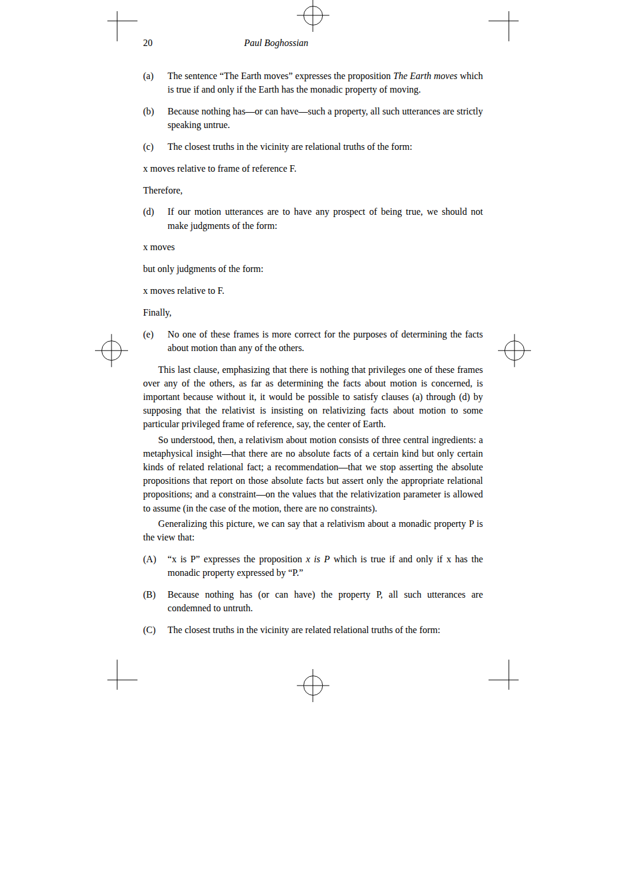20 Paul Boghossian
(a) The sentence “The Earth moves” expresses the proposition The Earth moves which is true if and only if the Earth has the monadic property of moving.
(b) Because nothing has—or can have—such a property, all such utterances are strictly speaking untrue.
(c) The closest truths in the vicinity are relational truths of the form:
x moves relative to frame of reference F.
Therefore,
(d) If our motion utterances are to have any prospect of being true, we should not make judgments of the form:
x moves
but only judgments of the form:
x moves relative to F.
Finally,
(e) No one of these frames is more correct for the purposes of determining the facts about motion than any of the others.
This last clause, emphasizing that there is nothing that privileges one of these frames over any of the others, as far as determining the facts about motion is concerned, is important because without it, it would be possible to satisfy clauses (a) through (d) by supposing that the relativist is insisting on relativizing facts about motion to some particular privileged frame of reference, say, the center of Earth.
So understood, then, a relativism about motion consists of three central ingredients: a metaphysical insight—that there are no absolute facts of a certain kind but only certain kinds of related relational fact; a recommendation—that we stop asserting the absolute propositions that report on those absolute facts but assert only the appropriate relational propositions; and a constraint—on the values that the relativization parameter is allowed to assume (in the case of the motion, there are no constraints).
Generalizing this picture, we can say that a relativism about a monadic property P is the view that:
(A)“x is P” expresses the proposition x is P which is true if and only if x has the monadic property expressed by “P.”
(B) Because nothing has (or can have) the property P, all such utterances are condemned to untruth.
(C) The closest truths in the vicinity are related relational truths of the form: